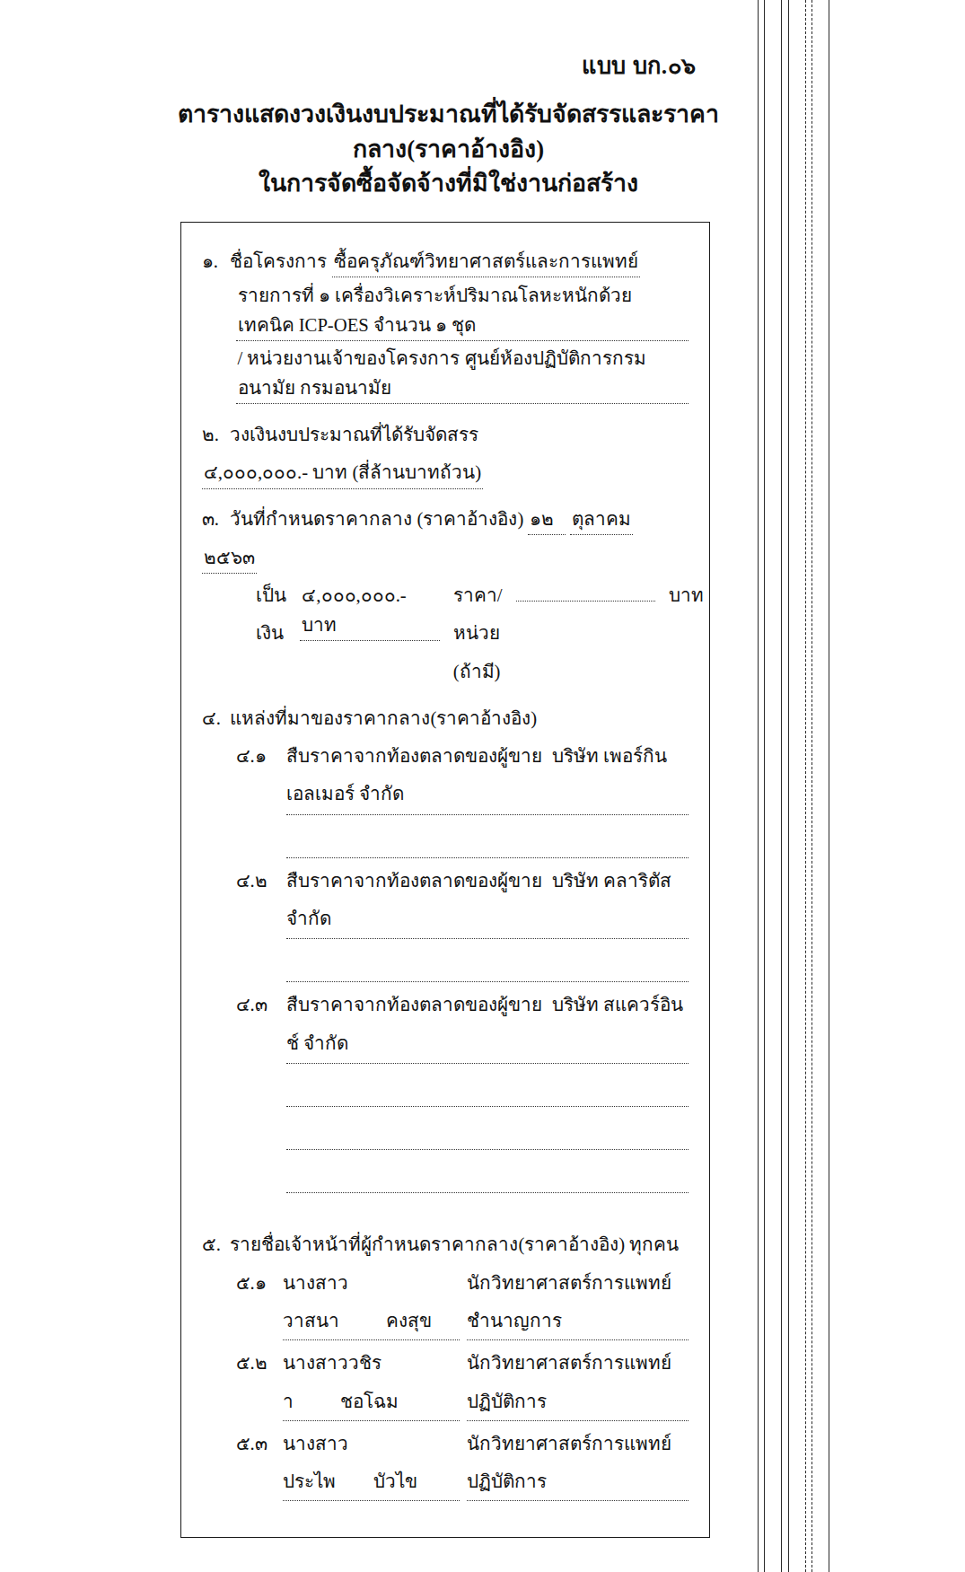แบบ บก.๐๖
ตารางแสดงวงเงินงบประมาณที่ได้รับจัดสรรและราคากลาง(ราคาอ้างอิง) ในการจัดซื้อจัดจ้างที่มิใช่งานก่อสร้าง
๑. ชื่อโครงการ ซื้อครุภัณฑ์วิทยาศาสตร์และการแพทย์
รายการที่ ๑ เครื่องวิเคราะห์ปริมาณโลหะหนักด้วยเทคนิค ICP-OES จำนวน ๑ ชุด
/ หน่วยงานเจ้าของโครงการ ศูนย์ห้องปฏิบัติการกรมอนามัย กรมอนามัย
๒. วงเงินงบประมาณที่ได้รับจัดสรร ๔,๐๐๐,๐๐๐.- บาท (สี่ล้านบาทถ้วน)
๓. วันที่กำหนดราคากลาง (ราคาอ้างอิง) ๑๒ ตุลาคม ๒๕๖๓
เป็นเงิน ๔,๐๐๐,๐๐๐.- บาท ราคา/หน่วย (ถ้ามี) บาท
๔. แหล่งที่มาของราคากลาง(ราคาอ้างอิง)
๔.๑ สืบราคาจากท้องตลาดของผู้ขาย บริษัท เพอร์กิน เอลเมอร์ จำกัด
๔.๒ สืบราคาจากท้องตลาดของผู้ขาย บริษัท คลาริตัส จำกัด
๔.๓ สืบราคาจากท้องตลาดของผู้ขาย บริษัท สแควร์อินช์ จำกัด
๕. รายชื่อเจ้าหน้าที่ผู้กำหนดราคากลาง(ราคาอ้างอิง) ทุกคน
๕.๑ นางสาววาสนา คงสุข นักวิทยาศาสตร์การแพทย์ชำนาญการ
๕.๒ นางสาววชิรา ชอโฉม นักวิทยาศาสตร์การแพทย์ปฏิบัติการ
๕.๓ นางสาวประไพ บัวไข นักวิทยาศาสตร์การแพทย์ปฏิบัติการ